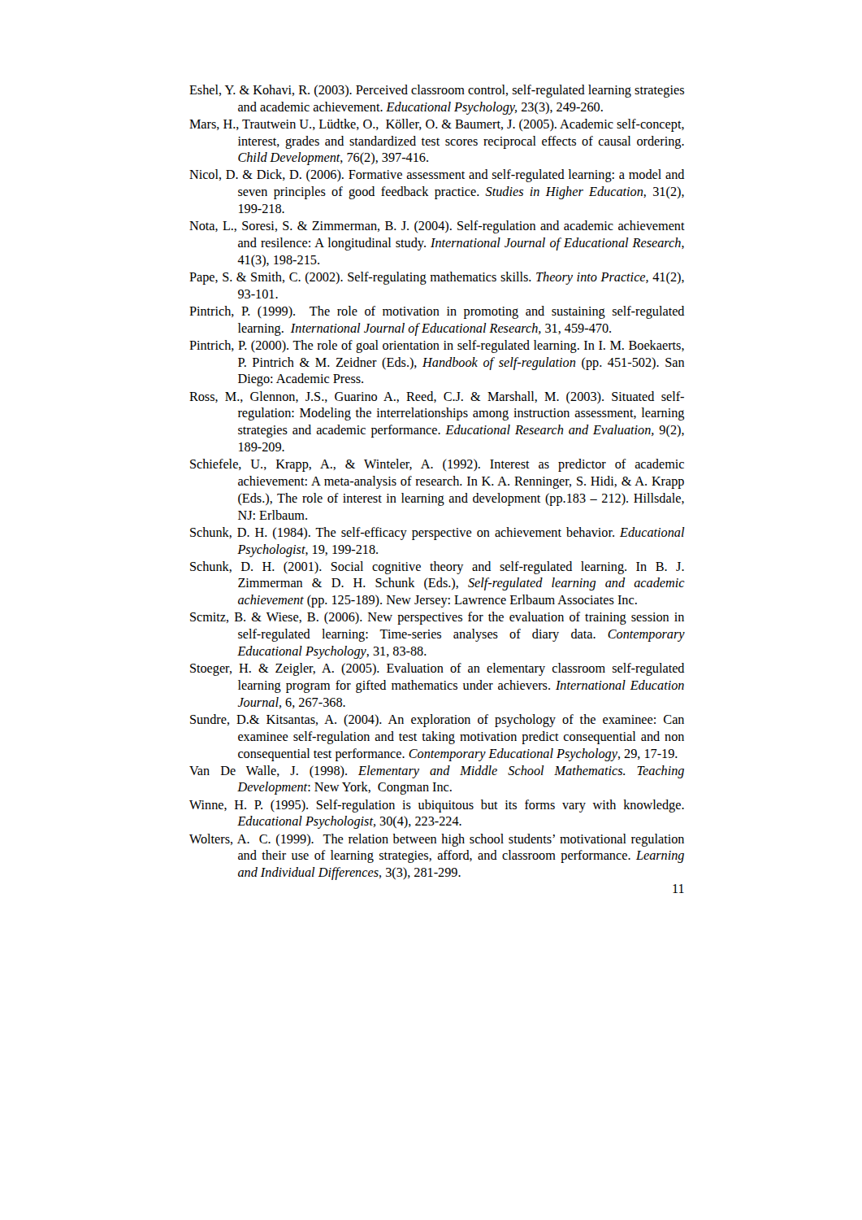Eshel, Y. & Kohavi, R. (2003). Perceived classroom control, self-regulated learning strategies and academic achievement. Educational Psychology, 23(3), 249-260.
Mars, H., Trautwein U., Lüdtke, O., Köller, O. & Baumert, J. (2005). Academic self-concept, interest, grades and standardized test scores reciprocal effects of causal ordering. Child Development, 76(2), 397-416.
Nicol, D. & Dick, D. (2006). Formative assessment and self-regulated learning: a model and seven principles of good feedback practice. Studies in Higher Education, 31(2), 199-218.
Nota, L., Soresi, S. & Zimmerman, B. J. (2004). Self-regulation and academic achievement and resilence: A longitudinal study. International Journal of Educational Research, 41(3), 198-215.
Pape, S. & Smith, C. (2002). Self-regulating mathematics skills. Theory into Practice, 41(2), 93-101.
Pintrich, P. (1999). The role of motivation in promoting and sustaining self-regulated learning. International Journal of Educational Research, 31, 459-470.
Pintrich, P. (2000). The role of goal orientation in self-regulated learning. In I. M. Boekaerts, P. Pintrich & M. Zeidner (Eds.), Handbook of self-regulation (pp. 451-502). San Diego: Academic Press.
Ross, M., Glennon, J.S., Guarino A., Reed, C.J. & Marshall, M. (2003). Situated self-regulation: Modeling the interrelationships among instruction assessment, learning strategies and academic performance. Educational Research and Evaluation, 9(2), 189-209.
Schiefele, U., Krapp, A., & Winteler, A. (1992). Interest as predictor of academic achievement: A meta-analysis of research. In K. A. Renninger, S. Hidi, & A. Krapp (Eds.), The role of interest in learning and development (pp.183 – 212). Hillsdale, NJ: Erlbaum.
Schunk, D. H. (1984). The self-efficacy perspective on achievement behavior. Educational Psychologist, 19, 199-218.
Schunk, D. H. (2001). Social cognitive theory and self-regulated learning. In B. J. Zimmerman & D. H. Schunk (Eds.), Self-regulated learning and academic achievement (pp. 125-189). New Jersey: Lawrence Erlbaum Associates Inc.
Scmitz, B. & Wiese, B. (2006). New perspectives for the evaluation of training session in self-regulated learning: Time-series analyses of diary data. Contemporary Educational Psychology, 31, 83-88.
Stoeger, H. & Zeigler, A. (2005). Evaluation of an elementary classroom self-regulated learning program for gifted mathematics under achievers. International Education Journal, 6, 267-368.
Sundre, D.& Kitsantas, A. (2004). An exploration of psychology of the examinee: Can examinee self-regulation and test taking motivation predict consequential and non consequential test performance. Contemporary Educational Psychology, 29, 17-19.
Van De Walle, J. (1998). Elementary and Middle School Mathematics. Teaching Development: New York, Congman Inc.
Winne, H. P. (1995). Self-regulation is ubiquitous but its forms vary with knowledge. Educational Psychologist, 30(4), 223-224.
Wolters, A. C. (1999). The relation between high school students’ motivational regulation and their use of learning strategies, afford, and classroom performance. Learning and Individual Differences, 3(3), 281-299.
11